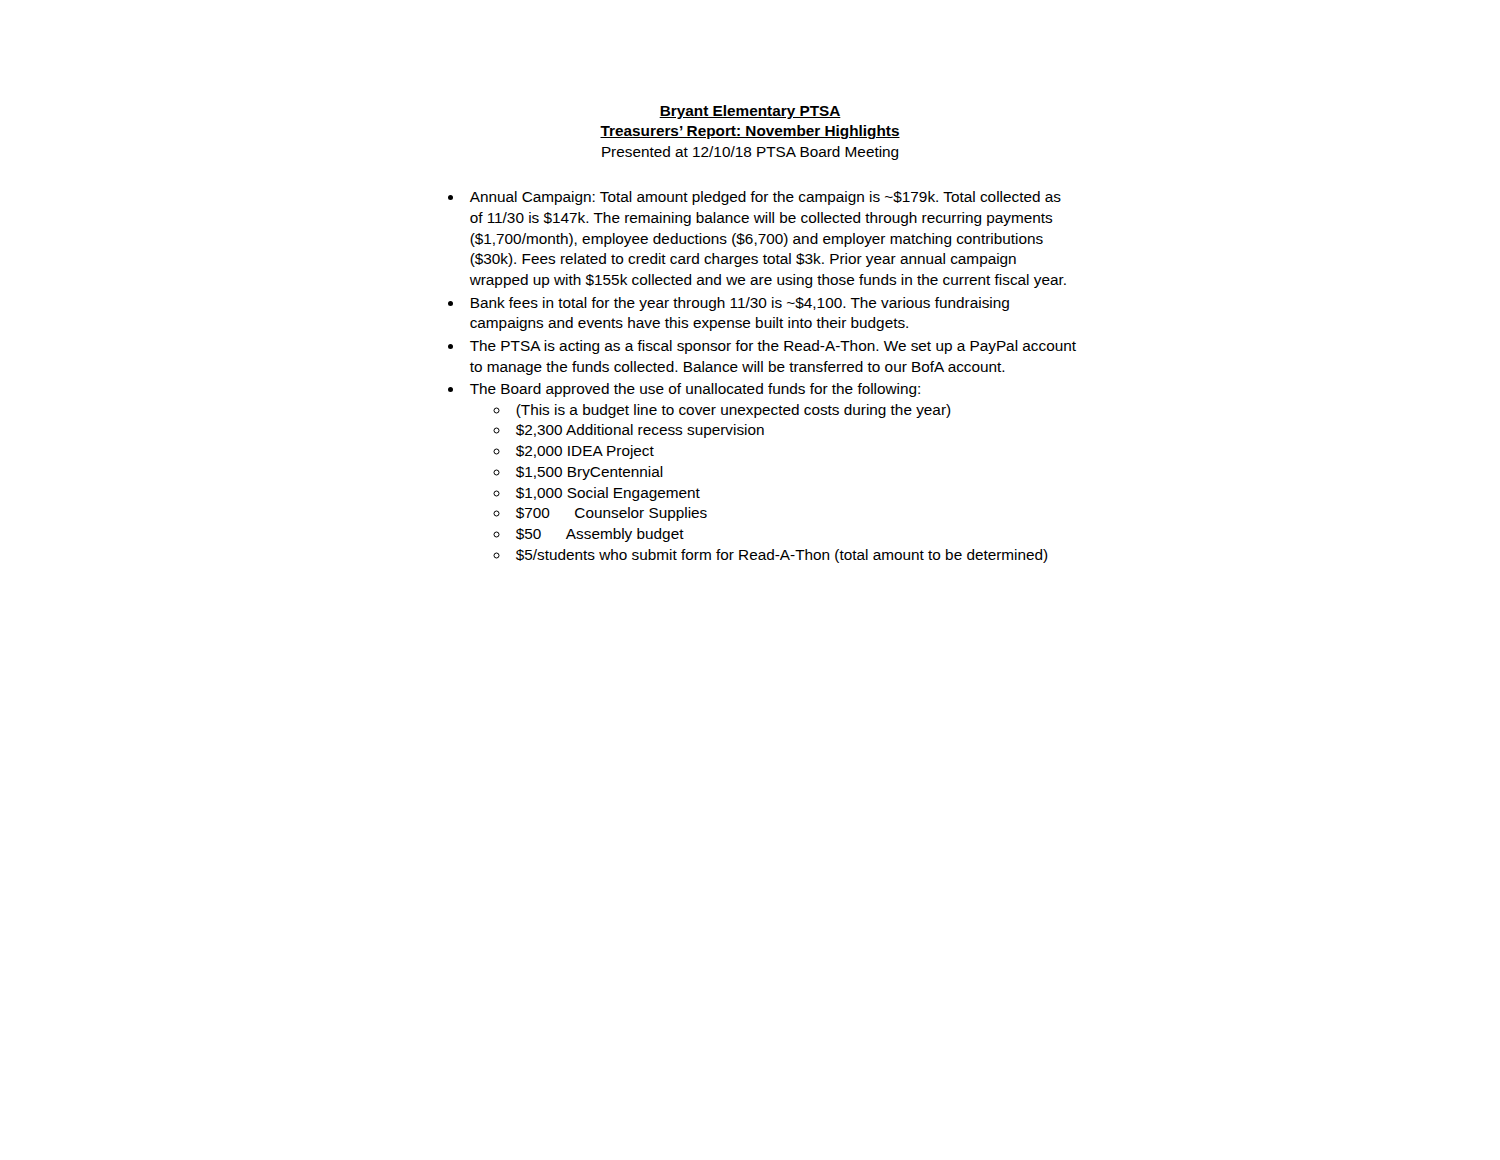Bryant Elementary PTSA
Treasurers’ Report: November Highlights
Presented at 12/10/18 PTSA Board Meeting
Annual Campaign: Total amount pledged for the campaign is ~$179k. Total collected as of 11/30 is $147k. The remaining balance will be collected through recurring payments ($1,700/month), employee deductions ($6,700) and employer matching contributions ($30k). Fees related to credit card charges total $3k. Prior year annual campaign wrapped up with $155k collected and we are using those funds in the current fiscal year.
Bank fees in total for the year through 11/30 is ~$4,100. The various fundraising campaigns and events have this expense built into their budgets.
The PTSA is acting as a fiscal sponsor for the Read-A-Thon. We set up a PayPal account to manage the funds collected. Balance will be transferred to our BofA account.
The Board approved the use of unallocated funds for the following:
(This is a budget line to cover unexpected costs during the year)
$2,300 Additional recess supervision
$2,000 IDEA Project
$1,500 BryCentennial
$1,000 Social Engagement
$700 Counselor Supplies
$50 Assembly budget
$5/students who submit form for Read-A-Thon (total amount to be determined)